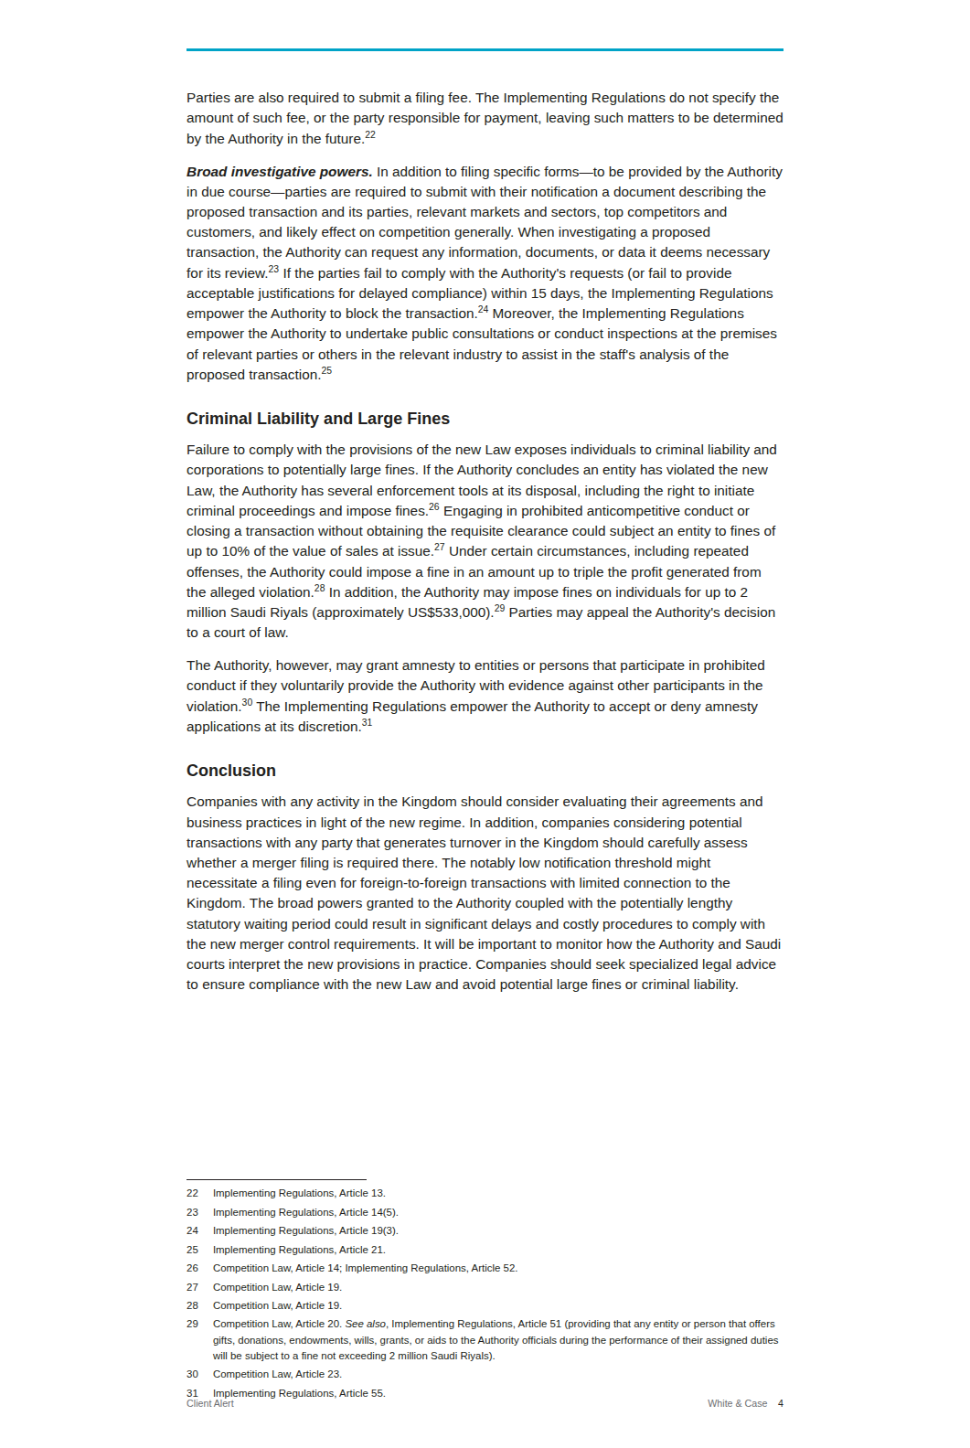Parties are also required to submit a filing fee. The Implementing Regulations do not specify the amount of such fee, or the party responsible for payment, leaving such matters to be determined by the Authority in the future.22
Broad investigative powers. In addition to filing specific forms—to be provided by the Authority in due course—parties are required to submit with their notification a document describing the proposed transaction and its parties, relevant markets and sectors, top competitors and customers, and likely effect on competition generally. When investigating a proposed transaction, the Authority can request any information, documents, or data it deems necessary for its review.23 If the parties fail to comply with the Authority's requests (or fail to provide acceptable justifications for delayed compliance) within 15 days, the Implementing Regulations empower the Authority to block the transaction.24 Moreover, the Implementing Regulations empower the Authority to undertake public consultations or conduct inspections at the premises of relevant parties or others in the relevant industry to assist in the staff's analysis of the proposed transaction.25
Criminal Liability and Large Fines
Failure to comply with the provisions of the new Law exposes individuals to criminal liability and corporations to potentially large fines. If the Authority concludes an entity has violated the new Law, the Authority has several enforcement tools at its disposal, including the right to initiate criminal proceedings and impose fines.26 Engaging in prohibited anticompetitive conduct or closing a transaction without obtaining the requisite clearance could subject an entity to fines of up to 10% of the value of sales at issue.27 Under certain circumstances, including repeated offenses, the Authority could impose a fine in an amount up to triple the profit generated from the alleged violation.28 In addition, the Authority may impose fines on individuals for up to 2 million Saudi Riyals (approximately US$533,000).29 Parties may appeal the Authority's decision to a court of law.
The Authority, however, may grant amnesty to entities or persons that participate in prohibited conduct if they voluntarily provide the Authority with evidence against other participants in the violation.30 The Implementing Regulations empower the Authority to accept or deny amnesty applications at its discretion.31
Conclusion
Companies with any activity in the Kingdom should consider evaluating their agreements and business practices in light of the new regime. In addition, companies considering potential transactions with any party that generates turnover in the Kingdom should carefully assess whether a merger filing is required there. The notably low notification threshold might necessitate a filing even for foreign-to-foreign transactions with limited connection to the Kingdom. The broad powers granted to the Authority coupled with the potentially lengthy statutory waiting period could result in significant delays and costly procedures to comply with the new merger control requirements. It will be important to monitor how the Authority and Saudi courts interpret the new provisions in practice. Companies should seek specialized legal advice to ensure compliance with the new Law and avoid potential large fines or criminal liability.
22 Implementing Regulations, Article 13.
23 Implementing Regulations, Article 14(5).
24 Implementing Regulations, Article 19(3).
25 Implementing Regulations, Article 21.
26 Competition Law, Article 14; Implementing Regulations, Article 52.
27 Competition Law, Article 19.
28 Competition Law, Article 19.
29 Competition Law, Article 20. See also, Implementing Regulations, Article 51 (providing that any entity or person that offers gifts, donations, endowments, wills, grants, or aids to the Authority officials during the performance of their assigned duties will be subject to a fine not exceeding 2 million Saudi Riyals).
30 Competition Law, Article 23.
31 Implementing Regulations, Article 55.
Client Alert
White & Case4